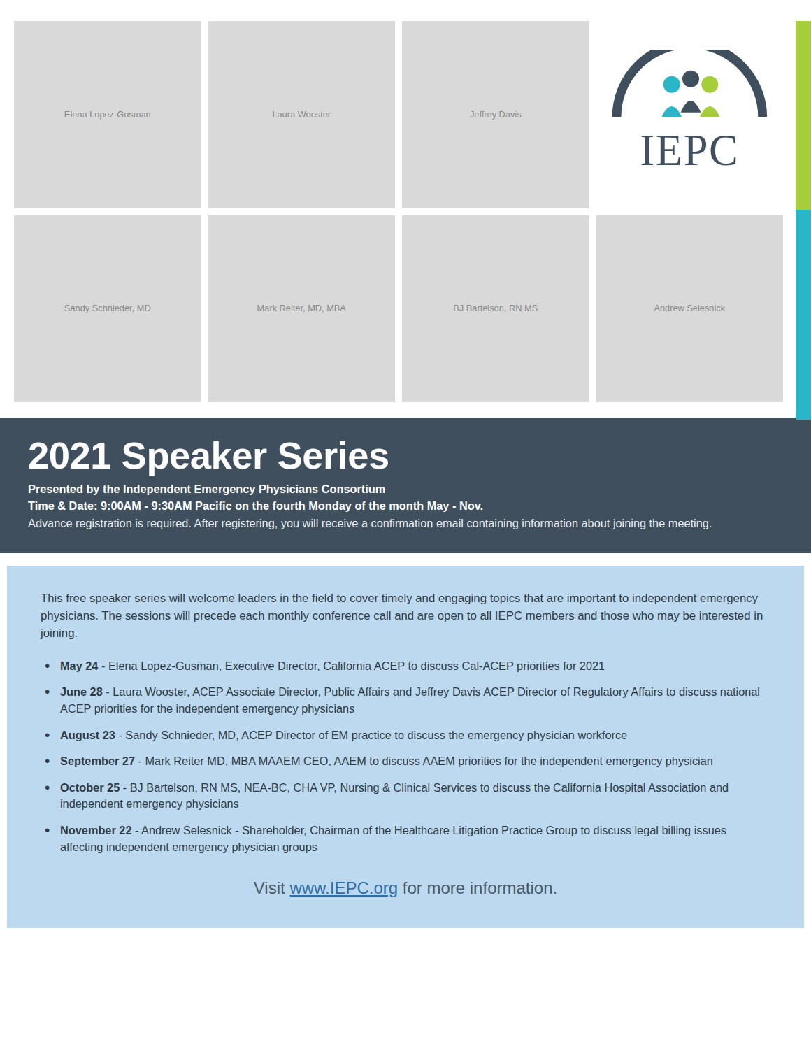Elena Lopez-Gusman
Laura Wooster
Jeffrey Davis
IEPC
Sandy Schnieder, MD
Mark Reiter, MD, MBA
BJ Bartelson, RN MS
Andrew Selesnick
2021 Speaker Series
Presented by the Independent Emergency Physicians Consortium
Time & Date: 9:00AM - 9:30AM Pacific on the fourth Monday of the month May - Nov.
Advance registration is required. After registering, you will receive a confirmation email containing information about joining the meeting.
This free speaker series will welcome leaders in the field to cover timely and engaging topics that are important to independent emergency physicians. The sessions will precede each monthly conference call and are open to all IEPC members and those who may be interested in joining.
May 24 - Elena Lopez-Gusman, Executive Director, California ACEP to discuss Cal-ACEP priorities for 2021
June 28 - Laura Wooster, ACEP Associate Director, Public Affairs and Jeffrey Davis ACEP Director of Regulatory Affairs to discuss national ACEP priorities for the independent emergency physicians
August 23 - Sandy Schnieder, MD, ACEP Director of EM practice to discuss the emergency physician workforce
September 27 - Mark Reiter MD, MBA MAAEM CEO, AAEM to discuss AAEM priorities for the independent emergency physician
October 25 - BJ Bartelson, RN MS, NEA-BC, CHA VP, Nursing & Clinical Services to discuss the California Hospital Association and independent emergency physicians
November 22 - Andrew Selesnick - Shareholder, Chairman of the Healthcare Litigation Practice Group to discuss legal billing issues affecting independent emergency physician groups
Visit www.IEPC.org for more information.